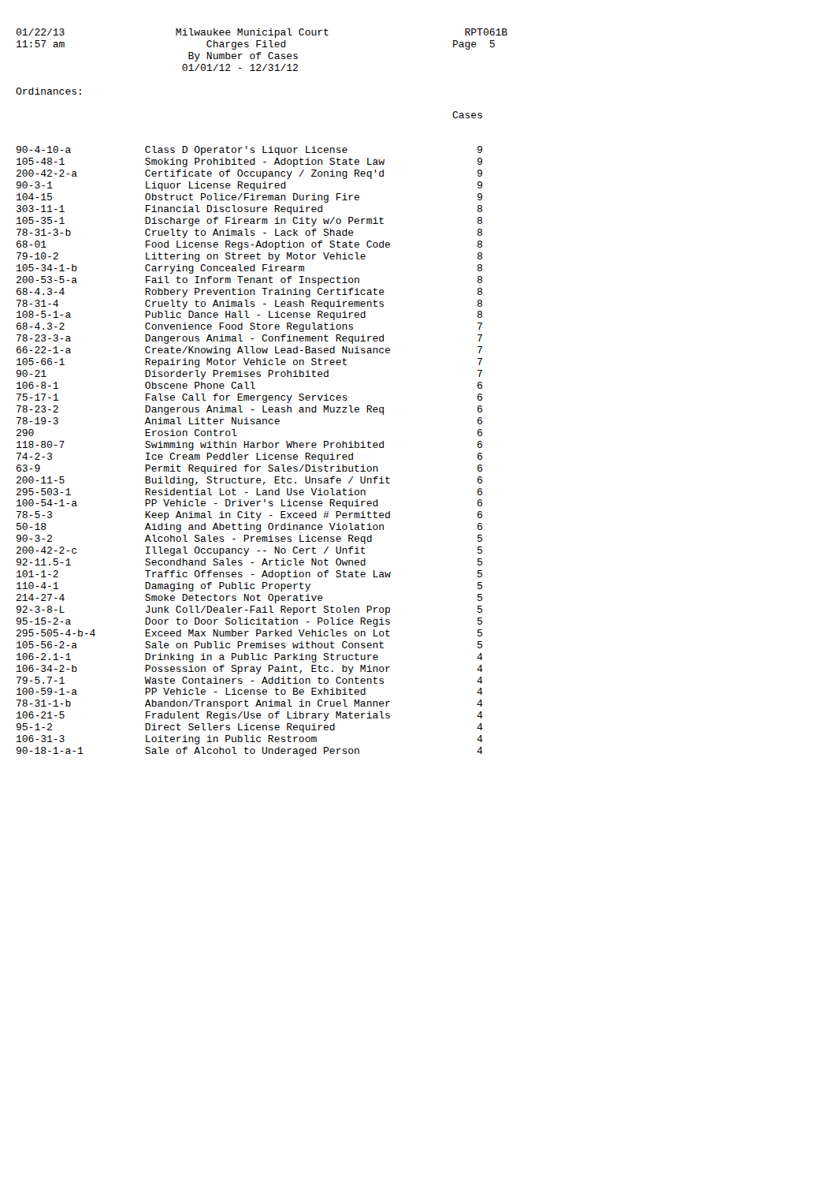01/22/13 Milwaukee Municipal Court RPT061B 11:57 am Charges Filed Page 5 By Number of Cases 01/01/12 - 12/31/12 Ordinances: Cases 90-4-10-a Class D Operator's Liquor License 9 105-48-1 Smoking Prohibited - Adoption State Law 9 200-42-2-a Certificate of Occupancy / Zoning Req'd 9 90-3-1 Liquor License Required 9 104-15 Obstruct Police/Fireman During Fire 9 303-11-1 Financial Disclosure Required 8 105-35-1 Discharge of Firearm in City w/o Permit 8 78-31-3-b Cruelty to Animals - Lack of Shade 8 68-01 Food License Regs-Adoption of State Code 8 79-10-2 Littering on Street by Motor Vehicle 8 105-34-1-b Carrying Concealed Firearm 8 200-53-5-a Fail to Inform Tenant of Inspection 8 68-4.3-4 Robbery Prevention Training Certificate 8 78-31-4 Cruelty to Animals - Leash Requirements 8 108-5-1-a Public Dance Hall - License Required 8 68-4.3-2 Convenience Food Store Regulations 7 78-23-3-a Dangerous Animal - Confinement Required 7 66-22-1-a Create/Knowing Allow Lead-Based Nuisance 7 105-66-1 Repairing Motor Vehicle on Street 7 90-21 Disorderly Premises Prohibited 7 106-8-1 Obscene Phone Call 6 75-17-1 False Call for Emergency Services 6 78-23-2 Dangerous Animal - Leash and Muzzle Req 6 78-19-3 Animal Litter Nuisance 6 290 Erosion Control 6 118-80-7 Swimming within Harbor Where Prohibited 6 74-2-3 Ice Cream Peddler License Required 6 63-9 Permit Required for Sales/Distribution 6 200-11-5 Building, Structure, Etc. Unsafe / Unfit 6 295-503-1 Residential Lot - Land Use Violation 6 100-54-1-a PP Vehicle - Driver's License Required 6 78-5-3 Keep Animal in City - Exceed # Permitted 6 50-18 Aiding and Abetting Ordinance Violation 6 90-3-2 Alcohol Sales - Premises License Reqd 5 200-42-2-c Illegal Occupancy -- No Cert / Unfit 5 92-11.5-1 Secondhand Sales - Article Not Owned 5 101-1-2 Traffic Offenses - Adoption of State Law 5 110-4-1 Damaging of Public Property 5 214-27-4 Smoke Detectors Not Operative 5 92-3-8-L Junk Coll/Dealer-Fail Report Stolen Prop 5 95-15-2-a Door to Door Solicitation - Police Regis 5 295-505-4-b-4 Exceed Max Number Parked Vehicles on Lot 5 105-56-2-a Sale on Public Premises without Consent 5 106-2.1-1 Drinking in a Public Parking Structure 4 106-34-2-b Possession of Spray Paint, Etc. by Minor 4 79-5.7-1 Waste Containers - Addition to Contents 4 100-59-1-a PP Vehicle - License to Be Exhibited 4 78-31-1-b Abandon/Transport Animal in Cruel Manner 4 106-21-5 Fradulent Regis/Use of Library Materials 4 95-1-2 Direct Sellers License Required 4 106-31-3 Loitering in Public Restroom 4 90-18-1-a-1 Sale of Alcohol to Underaged Person 4